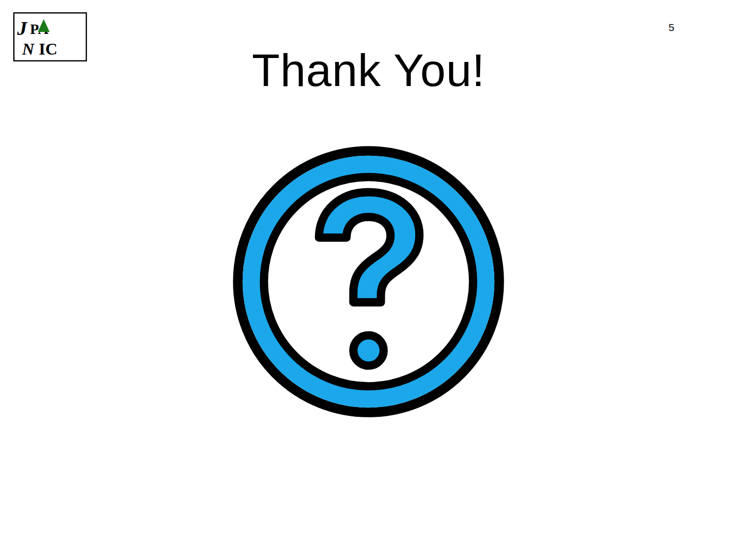JPNIC J PA N IC
5
Thank You!
Question mark